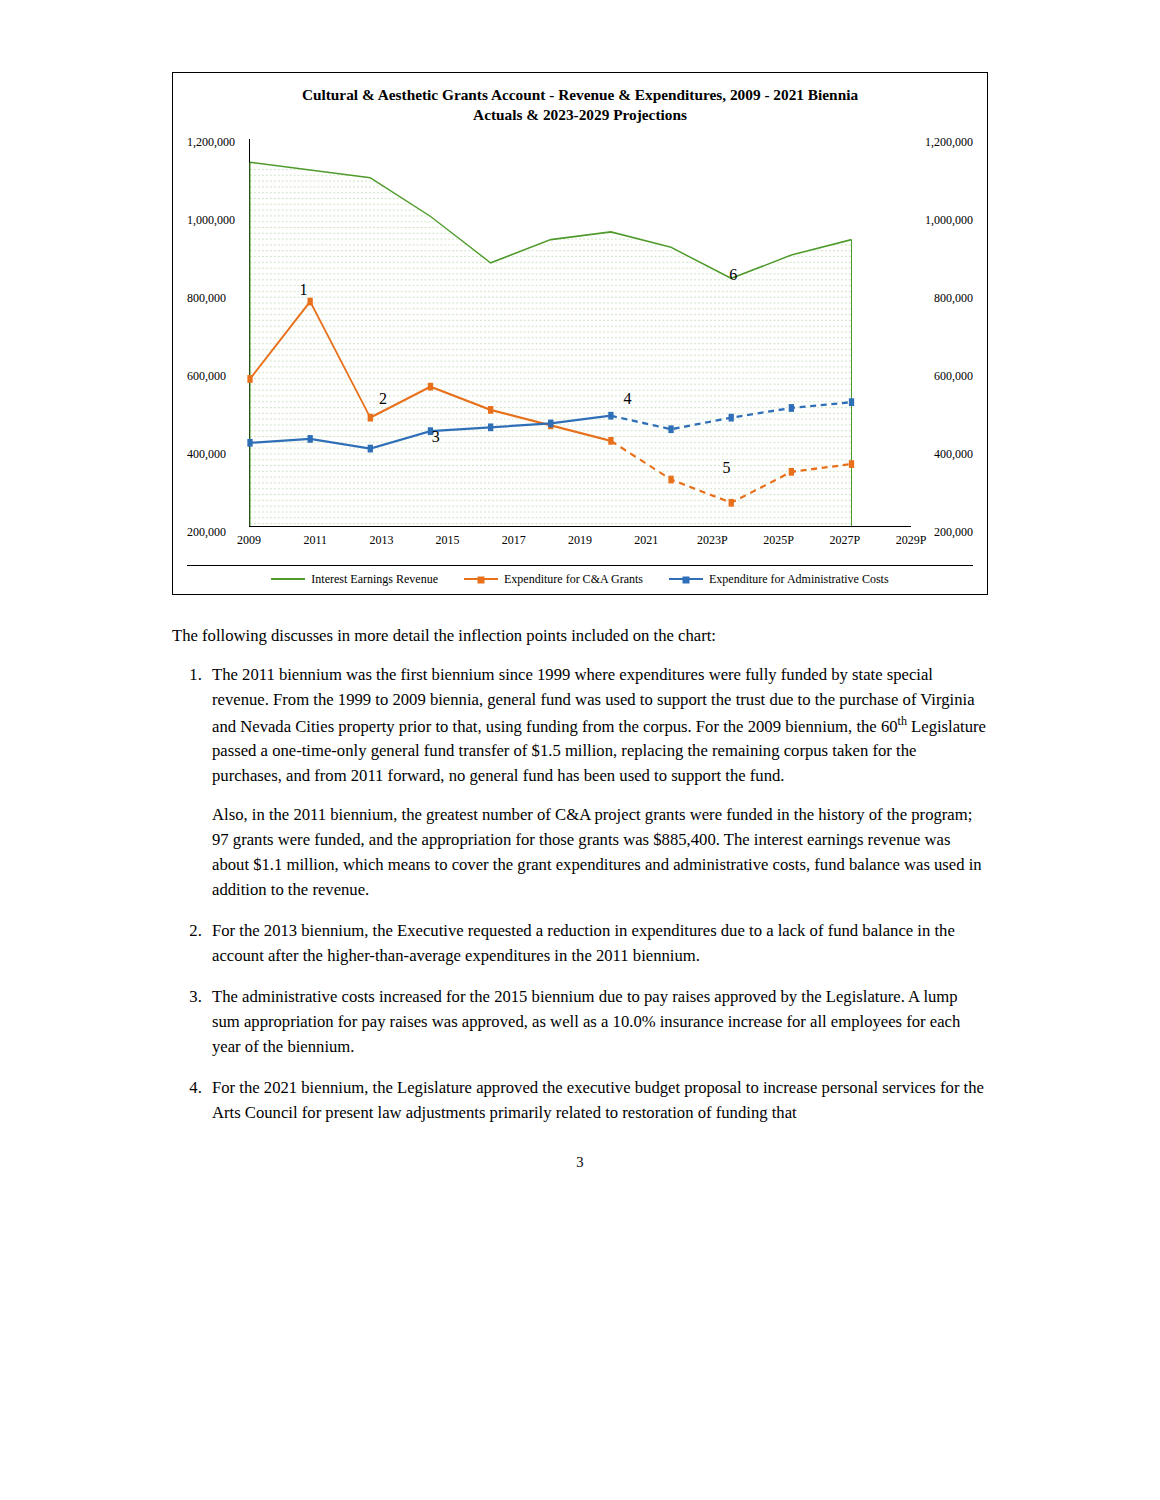Cultural & Aesthetic Grants Account - Revenue & Expenditures, 2009 - 2021 Biennia
Actuals & 2023-2029 Projections
1,200,000
1,000,000
800,000
600,000
400,000
200,000
1,200,000
1,000,000
800,000
600,000
400,000
200,000
1
2
3
4
5
6
2009 2011 2013 2015 2017 2019 2021 2023P 2025P 2027P 2029P
Interest Earnings Revenue
Expenditure for C&A Grants
Expenditure for Administrative Costs
The following discusses in more detail the inflection points included on the chart:
The 2011 biennium was the first biennium since 1999 where expenditures were fully funded by state special revenue. From the 1999 to 2009 biennia, general fund was used to support the trust due to the purchase of Virginia and Nevada Cities property prior to that, using funding from the corpus. For the 2009 biennium, the 60th Legislature passed a one-time-only general fund transfer of $1.5 million, replacing the remaining corpus taken for the purchases, and from 2011 forward, no general fund has been used to support the fund.
Also, in the 2011 biennium, the greatest number of C&A project grants were funded in the history of the program; 97 grants were funded, and the appropriation for those grants was $885,400. The interest earnings revenue was about $1.1 million, which means to cover the grant expenditures and administrative costs, fund balance was used in addition to the revenue.
For the 2013 biennium, the Executive requested a reduction in expenditures due to a lack of fund balance in the account after the higher-than-average expenditures in the 2011 biennium.
The administrative costs increased for the 2015 biennium due to pay raises approved by the Legislature. A lump sum appropriation for pay raises was approved, as well as a 10.0% insurance increase for all employees for each year of the biennium.
For the 2021 biennium, the Legislature approved the executive budget proposal to increase personal services for the Arts Council for present law adjustments primarily related to restoration of funding that
3